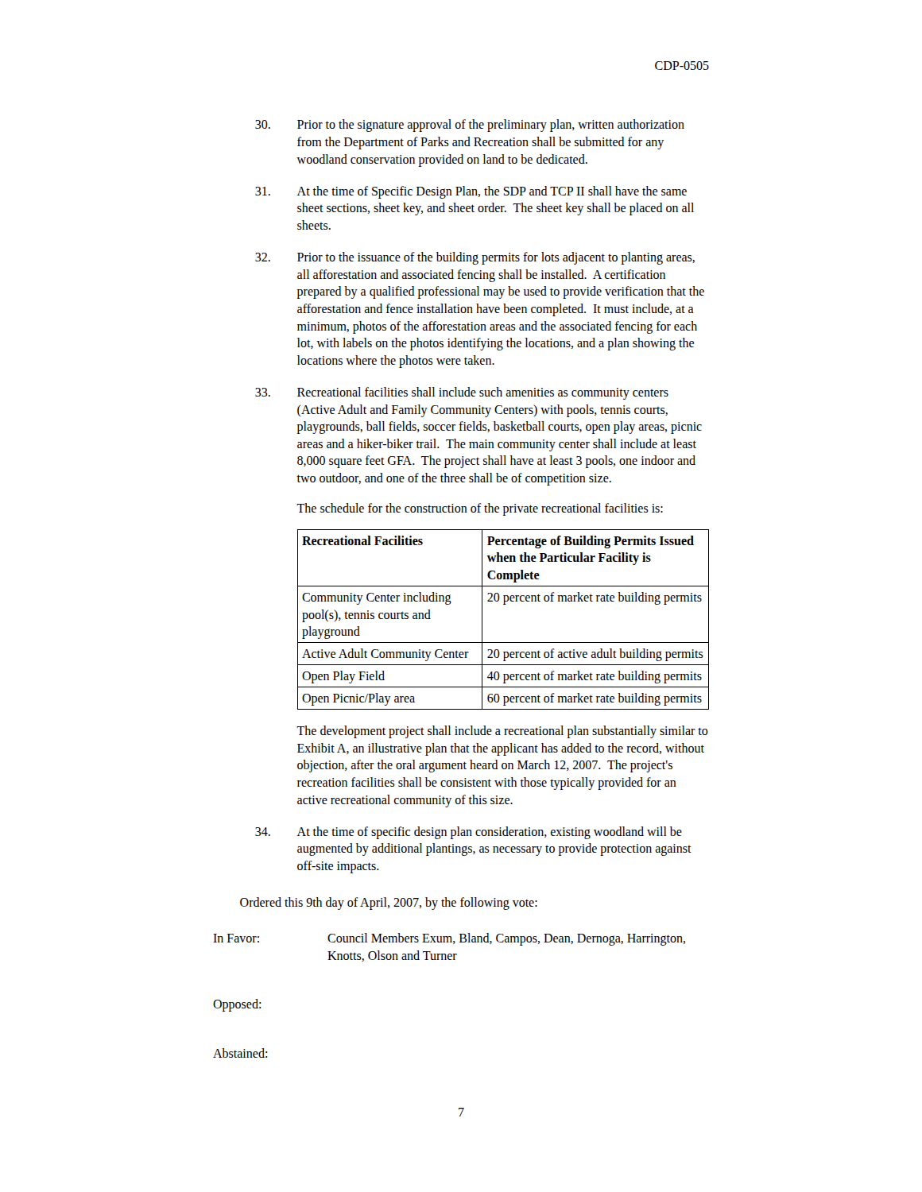CDP-0505
30.
Prior to the signature approval of the preliminary plan, written authorization from the Department of Parks and Recreation shall be submitted for any woodland conservation provided on land to be dedicated.
31.
At the time of Specific Design Plan, the SDP and TCP II shall have the same sheet sections, sheet key, and sheet order. The sheet key shall be placed on all sheets.
32.
Prior to the issuance of the building permits for lots adjacent to planting areas, all afforestation and associated fencing shall be installed. A certification prepared by a qualified professional may be used to provide verification that the afforestation and fence installation have been completed. It must include, at a minimum, photos of the afforestation areas and the associated fencing for each lot, with labels on the photos identifying the locations, and a plan showing the locations where the photos were taken.
33.
Recreational facilities shall include such amenities as community centers (Active Adult and Family Community Centers) with pools, tennis courts, playgrounds, ball fields, soccer fields, basketball courts, open play areas, picnic areas and a hiker-biker trail. The main community center shall include at least 8,000 square feet GFA. The project shall have at least 3 pools, one indoor and two outdoor, and one of the three shall be of competition size.
The schedule for the construction of the private recreational facilities is:
| Recreational Facilities | Percentage of Building Permits Issued when the Particular Facility is Complete |
| --- | --- |
| Community Center including pool(s), tennis courts and playground | 20 percent of market rate building permits |
| Active Adult Community Center | 20 percent of active adult building permits |
| Open Play Field | 40 percent of market rate building permits |
| Open Picnic/Play area | 60 percent of market rate building permits |
The development project shall include a recreational plan substantially similar to Exhibit A, an illustrative plan that the applicant has added to the record, without objection, after the oral argument heard on March 12, 2007. The project's recreation facilities shall be consistent with those typically provided for an active recreational community of this size.
34.
At the time of specific design plan consideration, existing woodland will be augmented by additional plantings, as necessary to provide protection against off-site impacts.
Ordered this 9th day of April, 2007, by the following vote:
In Favor:
Council Members Exum, Bland, Campos, Dean, Dernoga, Harrington, Knotts, Olson and Turner
Opposed:
Abstained:
7